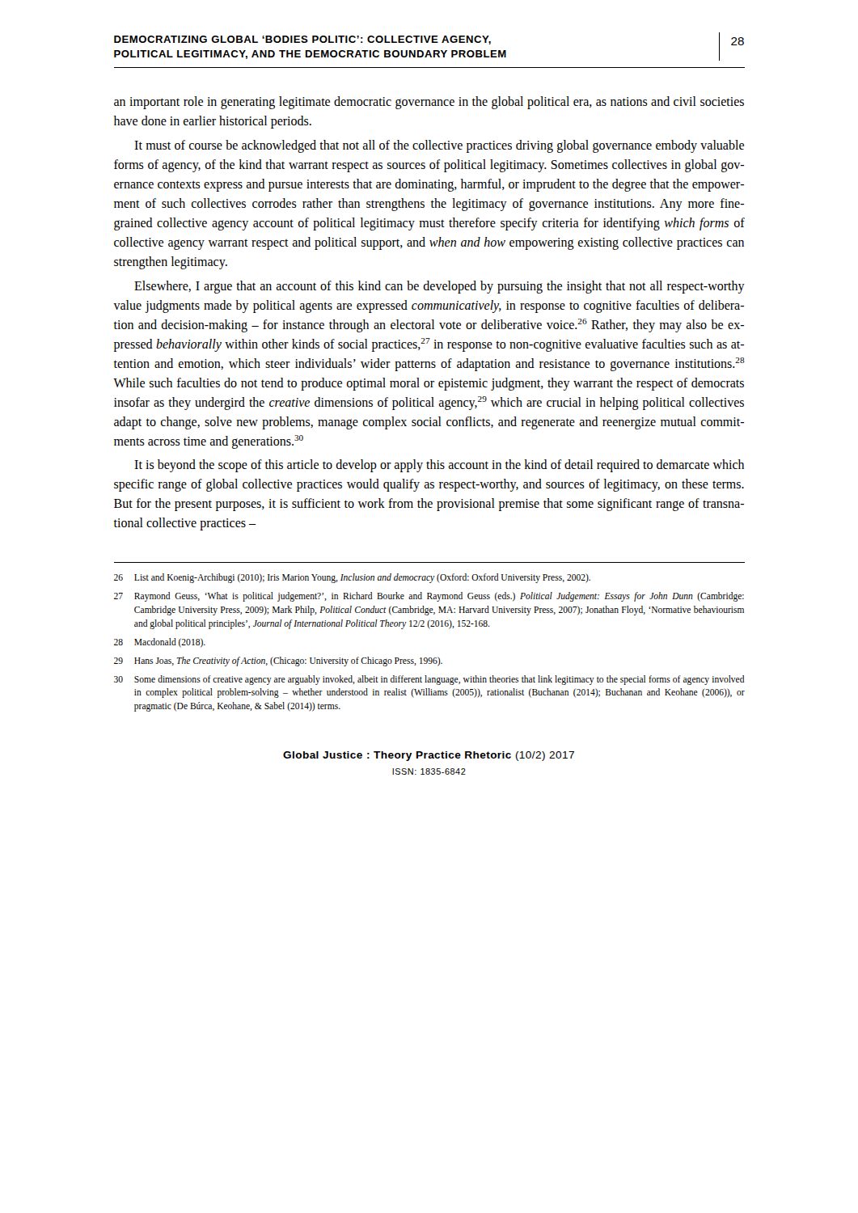Democratizing Global ‘Bodies Politic’: Collective Agency,
Political Legitimacy, and the Democratic Boundary Problem
28
an important role in generating legitimate democratic governance in the global political era, as nations and civil societies have done in earlier historical periods.
It must of course be acknowledged that not all of the collective practices driving global governance embody valuable forms of agency, of the kind that warrant respect as sources of political legitimacy. Sometimes collectives in global governance contexts express and pursue interests that are dominating, harmful, or imprudent to the degree that the empowerment of such collectives corrodes rather than strengthens the legitimacy of governance institutions. Any more fine-grained collective agency account of political legitimacy must therefore specify criteria for identifying which forms of collective agency warrant respect and political support, and when and how empowering existing collective practices can strengthen legitimacy.
Elsewhere, I argue that an account of this kind can be developed by pursuing the insight that not all respect-worthy value judgments made by political agents are expressed communicatively, in response to cognitive faculties of deliberation and decision-making – for instance through an electoral vote or deliberative voice.26 Rather, they may also be expressed behaviorally within other kinds of social practices,27 in response to non-cognitive evaluative faculties such as attention and emotion, which steer individuals’ wider patterns of adaptation and resistance to governance institutions.28 While such faculties do not tend to produce optimal moral or epistemic judgment, they warrant the respect of democrats insofar as they undergird the creative dimensions of political agency,29 which are crucial in helping political collectives adapt to change, solve new problems, manage complex social conflicts, and regenerate and reenergize mutual commitments across time and generations.30
It is beyond the scope of this article to develop or apply this account in the kind of detail required to demarcate which specific range of global collective practices would qualify as respect-worthy, and sources of legitimacy, on these terms. But for the present purposes, it is sufficient to work from the provisional premise that some significant range of transnational collective practices –
List and Koenig-Archibugi (2010); Iris Marion Young, Inclusion and democracy (Oxford: Oxford University Press, 2002).
Raymond Geuss, ‘What is political judgement?’, in Richard Bourke and Raymond Geuss (eds.) Political Judgement: Essays for John Dunn (Cambridge: Cambridge University Press, 2009); Mark Philp, Political Conduct (Cambridge, MA: Harvard University Press, 2007); Jonathan Floyd, ‘Normative behaviourism and global political principles’, Journal of International Political Theory 12/2 (2016), 152-168.
Macdonald (2018).
Hans Joas, The Creativity of Action, (Chicago: University of Chicago Press, 1996).
Some dimensions of creative agency are arguably invoked, albeit in different language, within theories that link legitimacy to the special forms of agency involved in complex political problem-solving – whether understood in realist (Williams (2005)), rationalist (Buchanan (2014); Buchanan and Keohane (2006)), or pragmatic (De Búrca, Keohane, & Sabel (2014)) terms.
Global Justice : Theory Practice Rhetoric (10/2) 2017
ISSN: 1835-6842